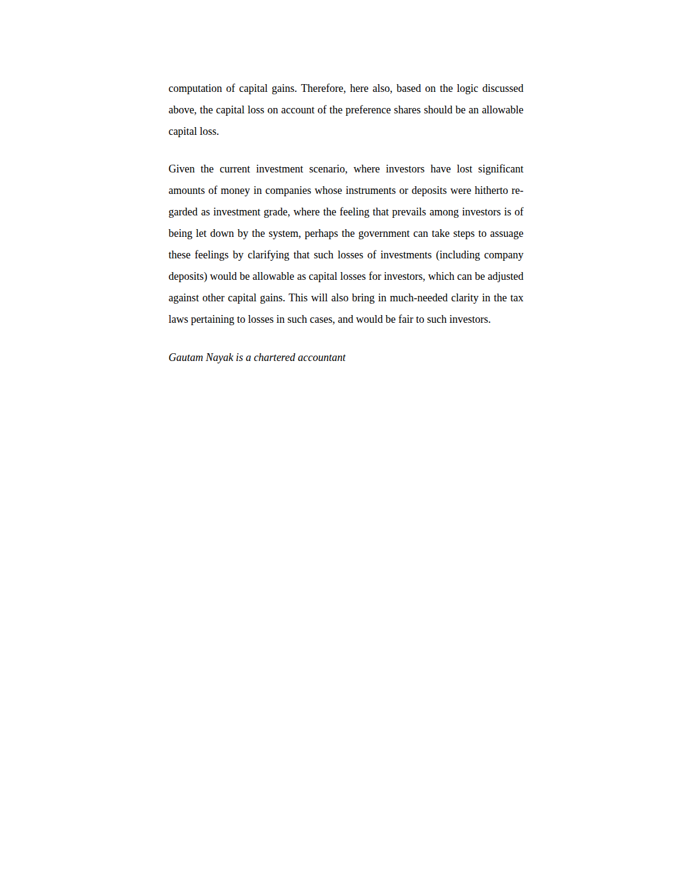computation of capital gains. Therefore, here also, based on the logic discussed above, the capital loss on account of the preference shares should be an allowable capital loss.
Given the current investment scenario, where investors have lost significant amounts of money in companies whose instruments or deposits were hitherto regarded as investment grade, where the feeling that prevails among investors is of being let down by the system, perhaps the government can take steps to assuage these feelings by clarifying that such losses of investments (including company deposits) would be allowable as capital losses for investors, which can be adjusted against other capital gains. This will also bring in much-needed clarity in the tax laws pertaining to losses in such cases, and would be fair to such investors.
Gautam Nayak is a chartered accountant